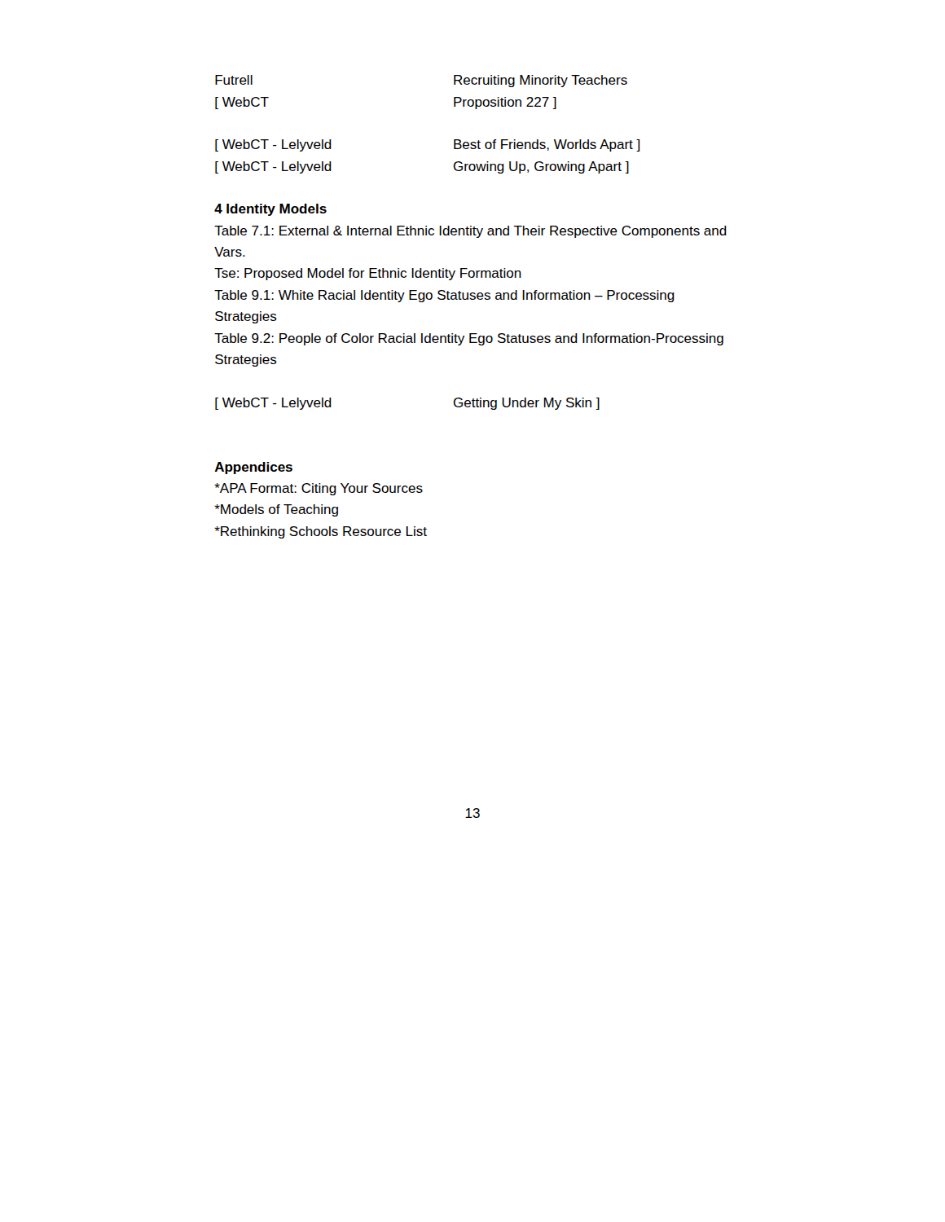Futrell Recruiting Minority Teachers
[ WebCT Proposition 227 ]
[ WebCT - Lelyveld Best of Friends, Worlds Apart ]
[ WebCT - Lelyveld Growing Up, Growing Apart ]
4 Identity Models
Table 7.1: External & Internal Ethnic Identity and Their Respective Components and Vars.
Tse: Proposed Model for Ethnic Identity Formation
Table 9.1: White Racial Identity Ego Statuses and Information – Processing Strategies
Table 9.2: People of Color Racial Identity Ego Statuses and Information-Processing Strategies
[ WebCT - Lelyveld Getting Under My Skin ]
Appendices
*APA Format: Citing Your Sources
*Models of Teaching
*Rethinking Schools Resource List
13